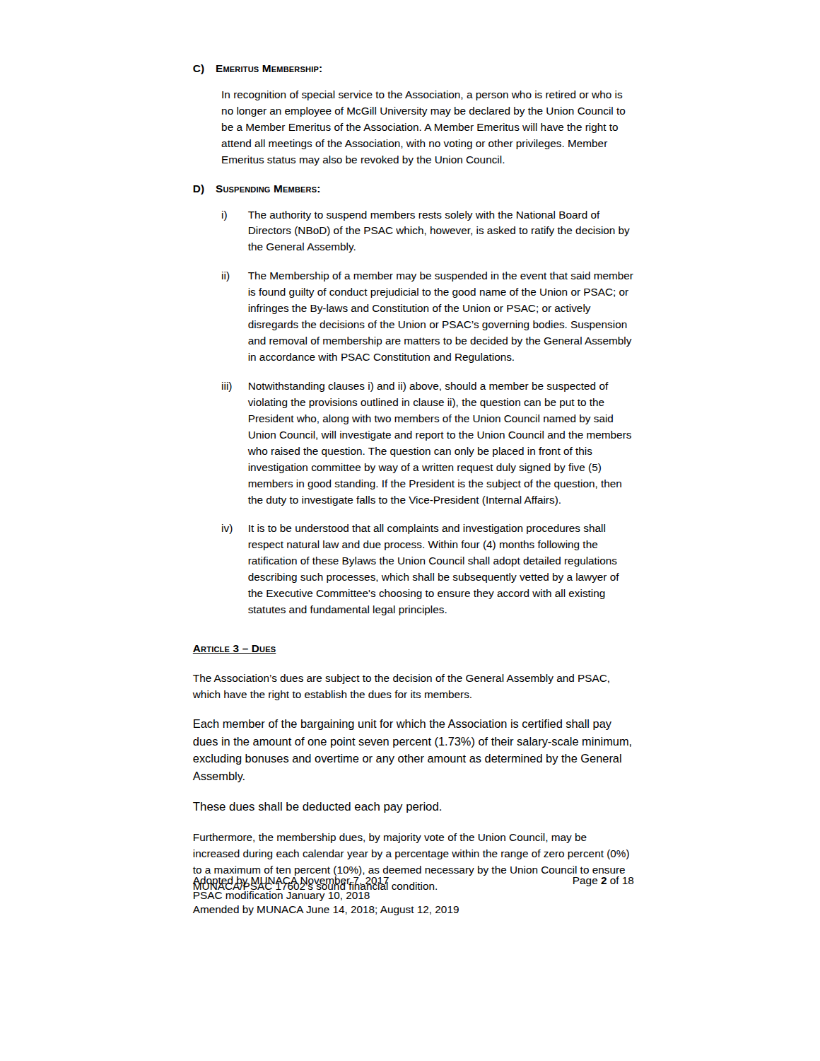C) Emeritus Membership:
In recognition of special service to the Association, a person who is retired or who is no longer an employee of McGill University may be declared by the Union Council to be a Member Emeritus of the Association. A Member Emeritus will have the right to attend all meetings of the Association, with no voting or other privileges. Member Emeritus status may also be revoked by the Union Council.
D) Suspending Members:
i) The authority to suspend members rests solely with the National Board of Directors (NBoD) of the PSAC which, however, is asked to ratify the decision by the General Assembly.
ii) The Membership of a member may be suspended in the event that said member is found guilty of conduct prejudicial to the good name of the Union or PSAC; or infringes the By-laws and Constitution of the Union or PSAC; or actively disregards the decisions of the Union or PSAC’s governing bodies. Suspension and removal of membership are matters to be decided by the General Assembly in accordance with PSAC Constitution and Regulations.
iii) Notwithstanding clauses i) and ii) above, should a member be suspected of violating the provisions outlined in clause ii), the question can be put to the President who, along with two members of the Union Council named by said Union Council, will investigate and report to the Union Council and the members who raised the question. The question can only be placed in front of this investigation committee by way of a written request duly signed by five (5) members in good standing. If the President is the subject of the question, then the duty to investigate falls to the Vice-President (Internal Affairs).
iv) It is to be understood that all complaints and investigation procedures shall respect natural law and due process. Within four (4) months following the ratification of these Bylaws the Union Council shall adopt detailed regulations describing such processes, which shall be subsequently vetted by a lawyer of the Executive Committee's choosing to ensure they accord with all existing statutes and fundamental legal principles.
Article 3 – Dues
The Association’s dues are subject to the decision of the General Assembly and PSAC, which have the right to establish the dues for its members.
Each member of the bargaining unit for which the Association is certified shall pay dues in the amount of one point seven percent (1.73%) of their salary-scale minimum, excluding bonuses and overtime or any other amount as determined by the General Assembly.
These dues shall be deducted each pay period.
Furthermore, the membership dues, by majority vote of the Union Council, may be increased during each calendar year by a percentage within the range of zero percent (0%) to a maximum of ten percent (10%), as deemed necessary by the Union Council to ensure MUNACA/PSAC 17602’s sound financial condition.
Adopted by MUNACA November 7, 2017 PSAC modification January 10, 2018 Amended by MUNACA June 14, 2018; August 12, 2019
Page 2 of 18